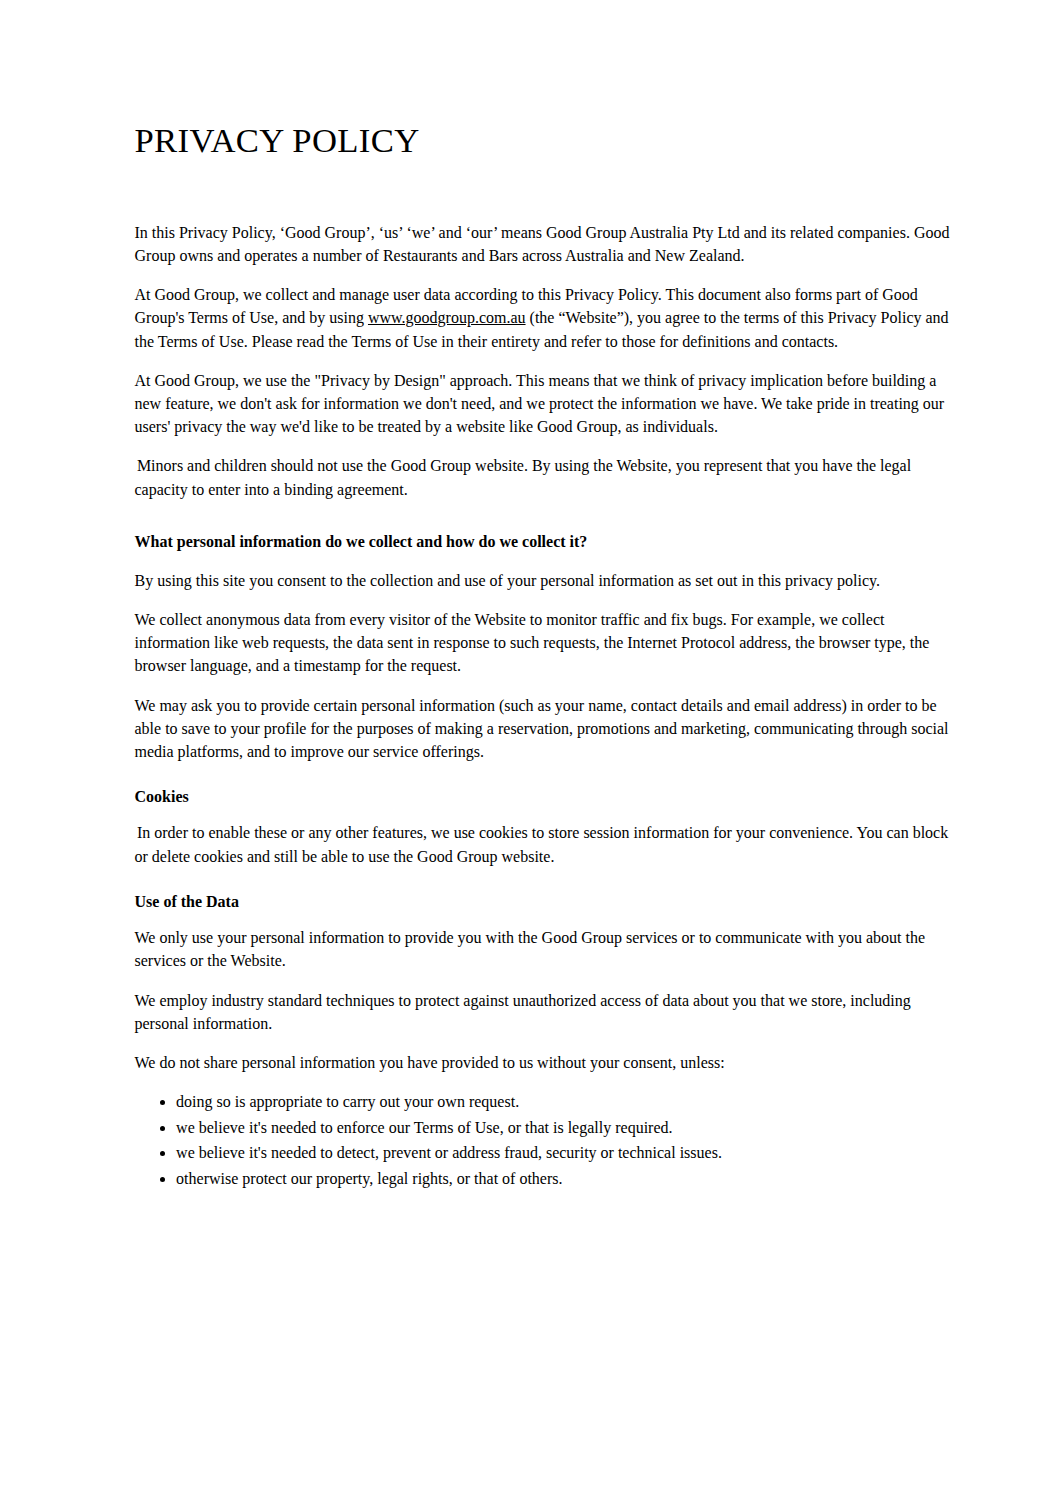PRIVACY POLICY
In this Privacy Policy, ‘Good Group’, ‘us’ ‘we’ and ‘our’ means Good Group Australia Pty Ltd and its related companies. Good Group owns and operates a number of Restaurants and Bars across Australia and New Zealand.
At Good Group, we collect and manage user data according to this Privacy Policy. This document also forms part of Good Group's Terms of Use, and by using www.goodgroup.com.au (the “Website”), you agree to the terms of this Privacy Policy and the Terms of Use. Please read the Terms of Use in their entirety and refer to those for definitions and contacts.
At Good Group, we use the "Privacy by Design" approach. This means that we think of privacy implication before building a new feature, we don't ask for information we don't need, and we protect the information we have. We take pride in treating our users' privacy the way we'd like to be treated by a website like Good Group, as individuals.
Minors and children should not use the Good Group website. By using the Website, you represent that you have the legal capacity to enter into a binding agreement.
What personal information do we collect and how do we collect it?
By using this site you consent to the collection and use of your personal information as set out in this privacy policy.
We collect anonymous data from every visitor of the Website to monitor traffic and fix bugs. For example, we collect information like web requests, the data sent in response to such requests, the Internet Protocol address, the browser type, the browser language, and a timestamp for the request.
We may ask you to provide certain personal information (such as your name, contact details and email address) in order to be able to save to your profile for the purposes of making a reservation, promotions and marketing, communicating through social media platforms, and to improve our service offerings.
Cookies
In order to enable these or any other features, we use cookies to store session information for your convenience. You can block or delete cookies and still be able to use the Good Group website.
Use of the Data
We only use your personal information to provide you with the Good Group services or to communicate with you about the services or the Website.
We employ industry standard techniques to protect against unauthorized access of data about you that we store, including personal information.
We do not share personal information you have provided to us without your consent, unless:
doing so is appropriate to carry out your own request.
we believe it's needed to enforce our Terms of Use, or that is legally required.
we believe it's needed to detect, prevent or address fraud, security or technical issues.
otherwise protect our property, legal rights, or that of others.